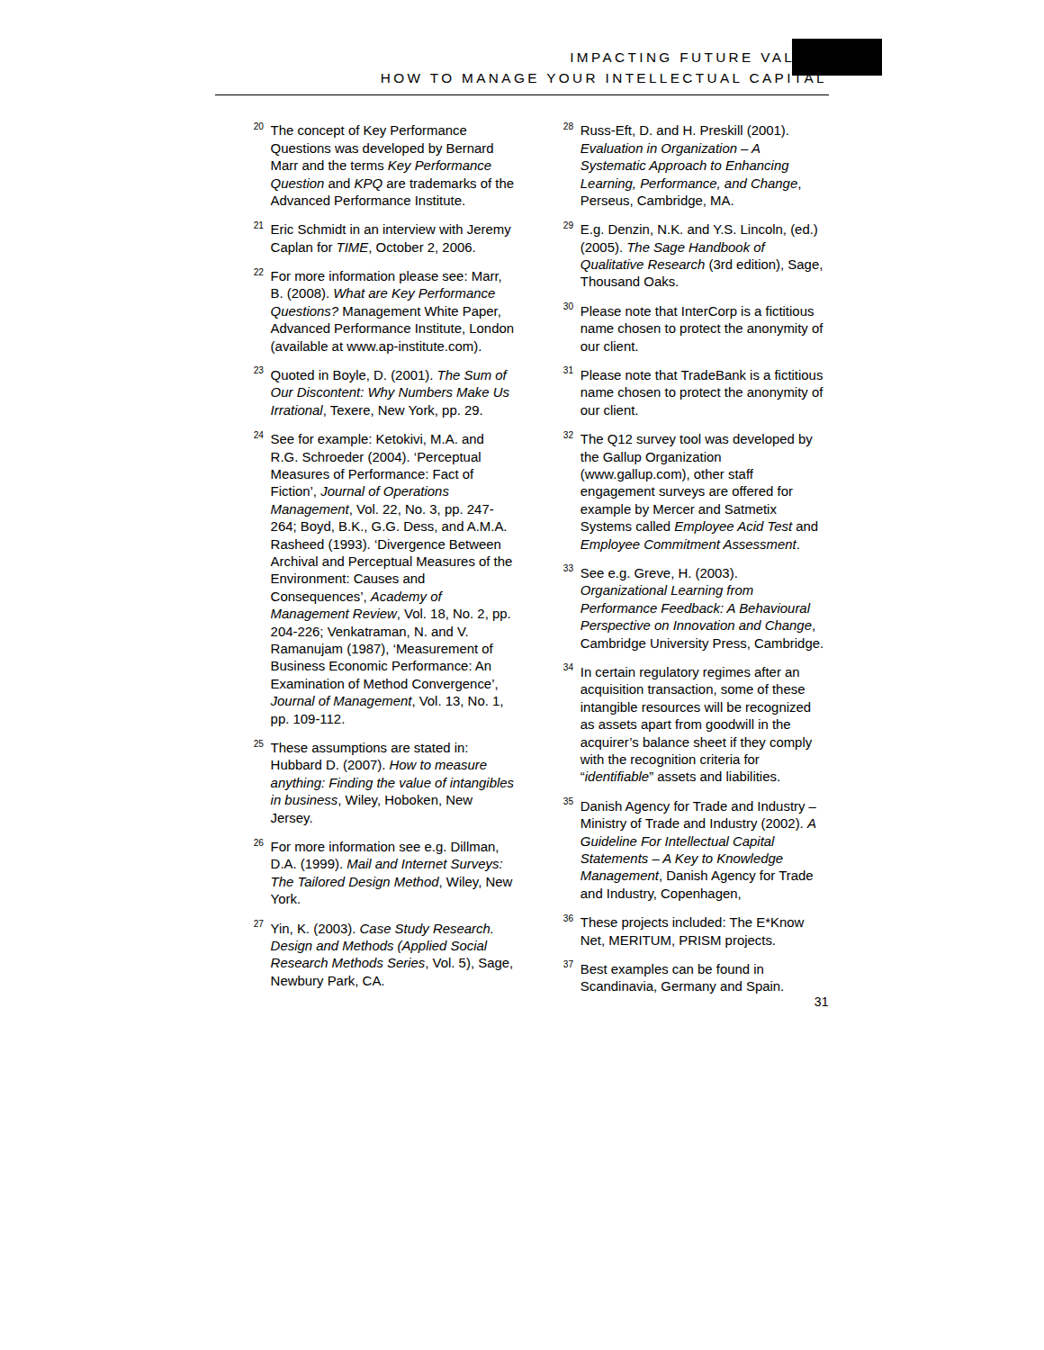IMPACTING FUTURE VALUE: HOW TO MANAGE YOUR INTELLECTUAL CAPITAL
20 The concept of Key Performance Questions was developed by Bernard Marr and the terms Key Performance Question and KPQ are trademarks of the Advanced Performance Institute.
21 Eric Schmidt in an interview with Jeremy Caplan for TIME, October 2, 2006.
22 For more information please see: Marr, B. (2008). What are Key Performance Questions? Management White Paper, Advanced Performance Institute, London (available at www.ap-institute.com).
23 Quoted in Boyle, D. (2001). The Sum of Our Discontent: Why Numbers Make Us Irrational, Texere, New York, pp. 29.
24 See for example: Ketokivi, M.A. and R.G. Schroeder (2004). ‘Perceptual Measures of Performance: Fact of Fiction’, Journal of Operations Management, Vol. 22, No. 3, pp. 247-264; Boyd, B.K., G.G. Dess, and A.M.A. Rasheed (1993). ‘Divergence Between Archival and Perceptual Measures of the Environment: Causes and Consequences’, Academy of Management Review, Vol. 18, No. 2, pp. 204-226; Venkatraman, N. and V. Ramanujam (1987), ‘Measurement of Business Economic Performance: An Examination of Method Convergence’, Journal of Management, Vol. 13, No. 1, pp. 109-112.
25 These assumptions are stated in: Hubbard D. (2007). How to measure anything: Finding the value of intangibles in business, Wiley, Hoboken, New Jersey.
26 For more information see e.g. Dillman, D.A. (1999). Mail and Internet Surveys: The Tailored Design Method, Wiley, New York.
27 Yin, K. (2003). Case Study Research. Design and Methods (Applied Social Research Methods Series, Vol. 5), Sage, Newbury Park, CA.
28 Russ-Eft, D. and H. Preskill (2001). Evaluation in Organization – A Systematic Approach to Enhancing Learning, Performance, and Change, Perseus, Cambridge, MA.
29 E.g. Denzin, N.K. and Y.S. Lincoln, (ed.) (2005). The Sage Handbook of Qualitative Research (3rd edition), Sage, Thousand Oaks.
30 Please note that InterCorp is a fictitious name chosen to protect the anonymity of our client.
31 Please note that TradeBank is a fictitious name chosen to protect the anonymity of our client.
32 The Q12 survey tool was developed by the Gallup Organization (www.gallup.com), other staff engagement surveys are offered for example by Mercer and Satmetix Systems called Employee Acid Test and Employee Commitment Assessment.
33 See e.g. Greve, H. (2003). Organizational Learning from Performance Feedback: A Behavioural Perspective on Innovation and Change, Cambridge University Press, Cambridge.
34 In certain regulatory regimes after an acquisition transaction, some of these intangible resources will be recognized as assets apart from goodwill in the acquirer’s balance sheet if they comply with the recognition criteria for “identifiable” assets and liabilities.
35 Danish Agency for Trade and Industry – Ministry of Trade and Industry (2002). A Guideline For Intellectual Capital Statements – A Key to Knowledge Management, Danish Agency for Trade and Industry, Copenhagen,
36 These projects included: The E*Know Net, MERITUM, PRISM projects.
37 Best examples can be found in Scandinavia, Germany and Spain.
31